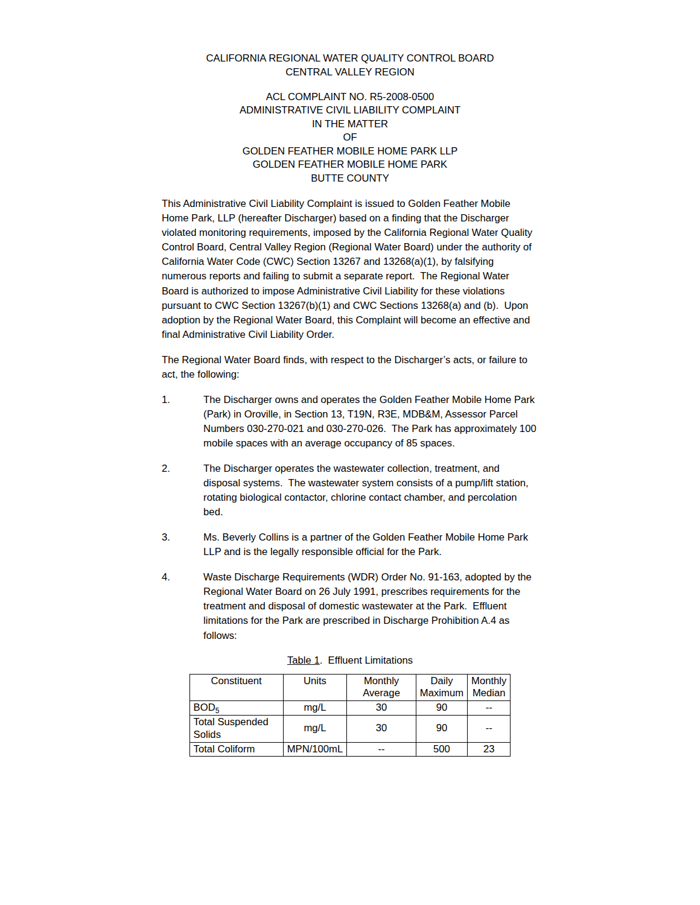CALIFORNIA REGIONAL WATER QUALITY CONTROL BOARD
CENTRAL VALLEY REGION
ACL COMPLAINT NO. R5-2008-0500
ADMINISTRATIVE CIVIL LIABILITY COMPLAINT
IN THE MATTER
OF
GOLDEN FEATHER MOBILE HOME PARK LLP
GOLDEN FEATHER MOBILE HOME PARK
BUTTE COUNTY
This Administrative Civil Liability Complaint is issued to Golden Feather Mobile Home Park, LLP (hereafter Discharger) based on a finding that the Discharger violated monitoring requirements, imposed by the California Regional Water Quality Control Board, Central Valley Region (Regional Water Board) under the authority of California Water Code (CWC) Section 13267 and 13268(a)(1), by falsifying numerous reports and failing to submit a separate report. The Regional Water Board is authorized to impose Administrative Civil Liability for these violations pursuant to CWC Section 13267(b)(1) and CWC Sections 13268(a) and (b). Upon adoption by the Regional Water Board, this Complaint will become an effective and final Administrative Civil Liability Order.
The Regional Water Board finds, with respect to the Discharger’s acts, or failure to act, the following:
1. The Discharger owns and operates the Golden Feather Mobile Home Park (Park) in Oroville, in Section 13, T19N, R3E, MDB&M, Assessor Parcel Numbers 030-270-021 and 030-270-026. The Park has approximately 100 mobile spaces with an average occupancy of 85 spaces.
2. The Discharger operates the wastewater collection, treatment, and disposal systems. The wastewater system consists of a pump/lift station, rotating biological contactor, chlorine contact chamber, and percolation bed.
3. Ms. Beverly Collins is a partner of the Golden Feather Mobile Home Park LLP and is the legally responsible official for the Park.
4. Waste Discharge Requirements (WDR) Order No. 91-163, adopted by the Regional Water Board on 26 July 1991, prescribes requirements for the treatment and disposal of domestic wastewater at the Park. Effluent limitations for the Park are prescribed in Discharge Prohibition A.4 as follows:
Table 1. Effluent Limitations
| Constituent | Units | Monthly Average | Daily Maximum | Monthly Median |
| --- | --- | --- | --- | --- |
| BOD 5 | mg/L | 30 | 90 | -- |
| Total Suspended Solids | mg/L | 30 | 90 | -- |
| Total Coliform | MPN/100mL | -- | 500 | 23 |